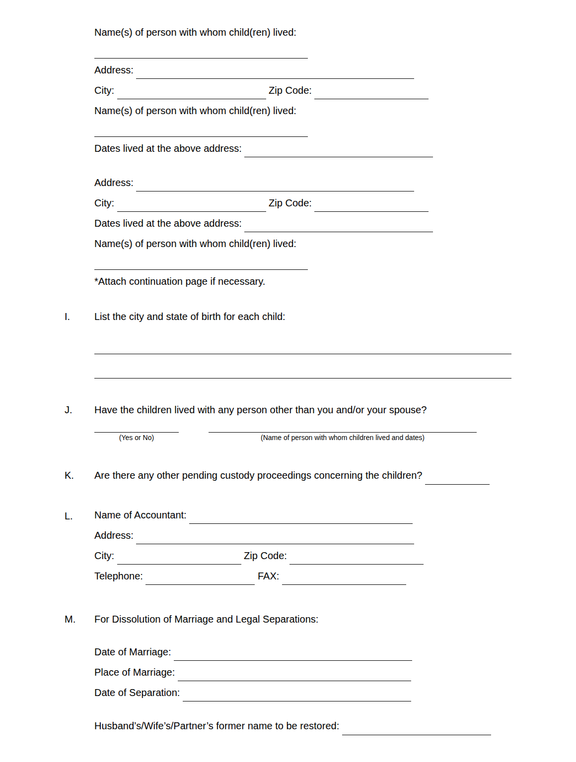Name(s) of person with whom child(ren) lived:
Address:
City: Zip Code:
Name(s) of person with whom child(ren) lived:
Dates lived at the above address:
Address:
City: Zip Code:
Dates lived at the above address:
Name(s) of person with whom child(ren) lived:
*Attach continuation page if necessary.
I.
List the city and state of birth for each child:
J.
Have the children lived with any person other than you and/or your spouse?
(Yes or No)
(Name of person with whom children lived and dates)
K.
Are there any other pending custody proceedings concerning the children?
L.
Name of Accountant:
Address:
City: Zip Code:
Telephone: FAX:
M.
For Dissolution of Marriage and Legal Separations:
Date of Marriage:
Place of Marriage:
Date of Separation:
Husband’s/Wife’s/Partner’s former name to be restored: